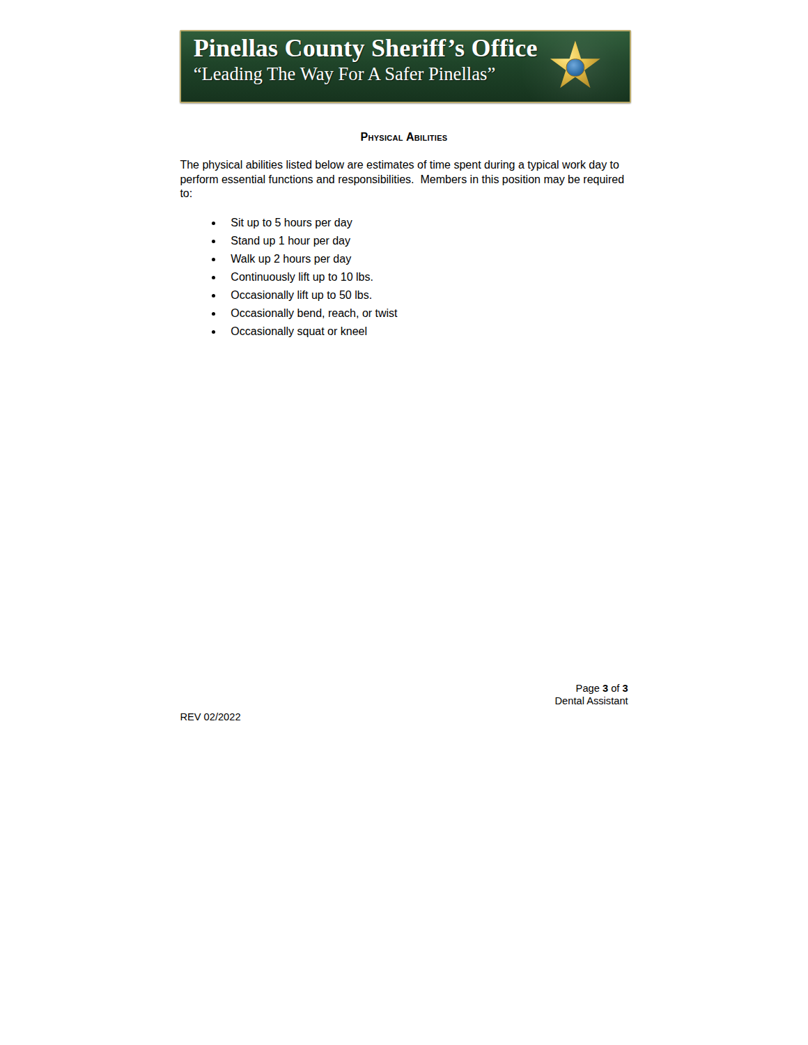Pinellas County Sheriff’s Office
“Leading The Way For A Safer Pinellas”
Physical Abilities
The physical abilities listed below are estimates of time spent during a typical work day to perform essential functions and responsibilities. Members in this position may be required to:
Sit up to 5 hours per day
Stand up 1 hour per day
Walk up 2 hours per day
Continuously lift up to 10 lbs.
Occasionally lift up to 50 lbs.
Occasionally bend, reach, or twist
Occasionally squat or kneel
Page 3 of 3
Dental Assistant
REV 02/2022